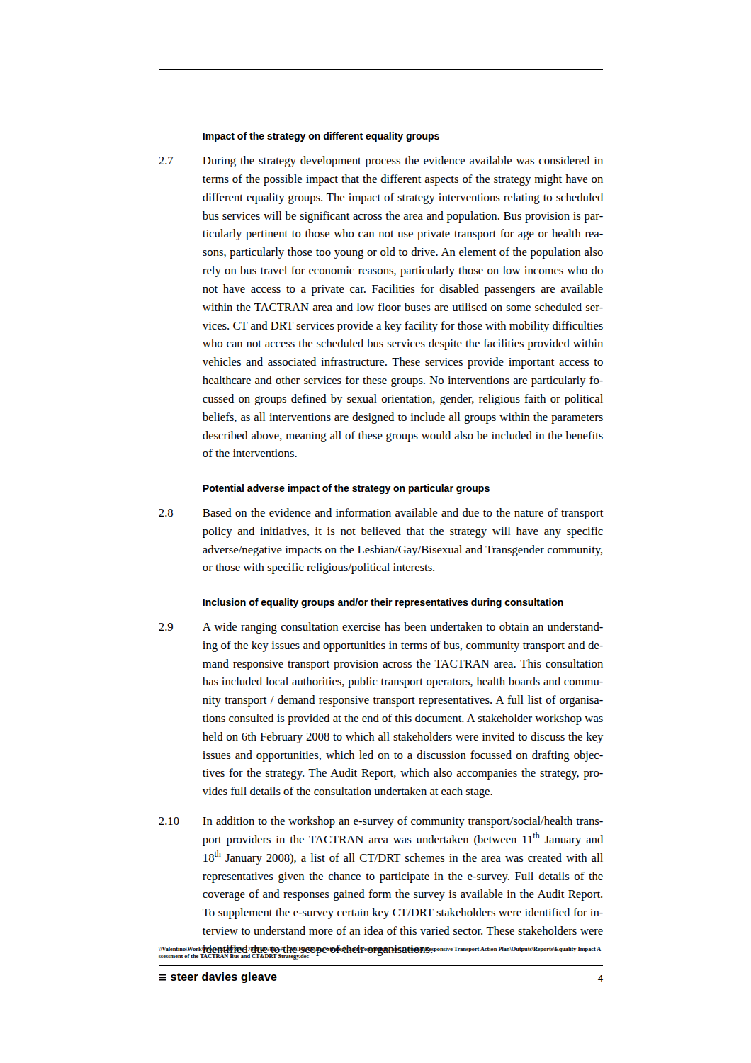Impact of the strategy on different equality groups
2.7
During the strategy development process the evidence available was considered in terms of the possible impact that the different aspects of the strategy might have on different equality groups. The impact of strategy interventions relating to scheduled bus services will be significant across the area and population. Bus provision is particularly pertinent to those who can not use private transport for age or health reasons, particularly those too young or old to drive. An element of the population also rely on bus travel for economic reasons, particularly those on low incomes who do not have access to a private car. Facilities for disabled passengers are available within the TACTRAN area and low floor buses are utilised on some scheduled services. CT and DRT services provide a key facility for those with mobility difficulties who can not access the scheduled bus services despite the facilities provided within vehicles and associated infrastructure. These services provide important access to healthcare and other services for these groups. No interventions are particularly focussed on groups defined by sexual orientation, gender, religious faith or political beliefs, as all interventions are designed to include all groups within the parameters described above, meaning all of these groups would also be included in the benefits of the interventions.
Potential adverse impact of the strategy on particular groups
2.8
Based on the evidence and information available and due to the nature of transport policy and initiatives, it is not believed that the strategy will have any specific adverse/negative impacts on the Lesbian/Gay/Bisexual and Transgender community, or those with specific religious/political interests.
Inclusion of equality groups and/or their representatives during consultation
2.9
A wide ranging consultation exercise has been undertaken to obtain an understanding of the key issues and opportunities in terms of bus, community transport and demand responsive transport provision across the TACTRAN area. This consultation has included local authorities, public transport operators, health boards and community transport / demand responsive transport representatives. A full list of organisations consulted is provided at the end of this document. A stakeholder workshop was held on 6th February 2008 to which all stakeholders were invited to discuss the key issues and opportunities, which led on to a discussion focussed on drafting objectives for the strategy. The Audit Report, which also accompanies the strategy, provides full details of the consultation undertaken at each stage.
2.10
In addition to the workshop an e-survey of community transport/social/health transport providers in the TACTRAN area was undertaken (between 11th January and 18th January 2008), a list of all CT/DRT schemes in the area was created with all representatives given the chance to participate in the e-survey. Full details of the coverage of and responses gained form the survey is available in the Audit Report. To supplement the e-survey certain key CT/DRT stakeholders were identified for interview to understand more of an idea of this varied sector. These stakeholders were identified due to the scope of their organisations.
\\Valentino\Work\Projects\207800 - 7899\207817-A TACTRAN Bus Strategy and Community and Demand Responsive Transport Action Plan\Outputs\Reports\Equality Impact Assessment of the TACTRAN Bus and CT&DRT Strategy.doc
≡ steer davies gleave
4